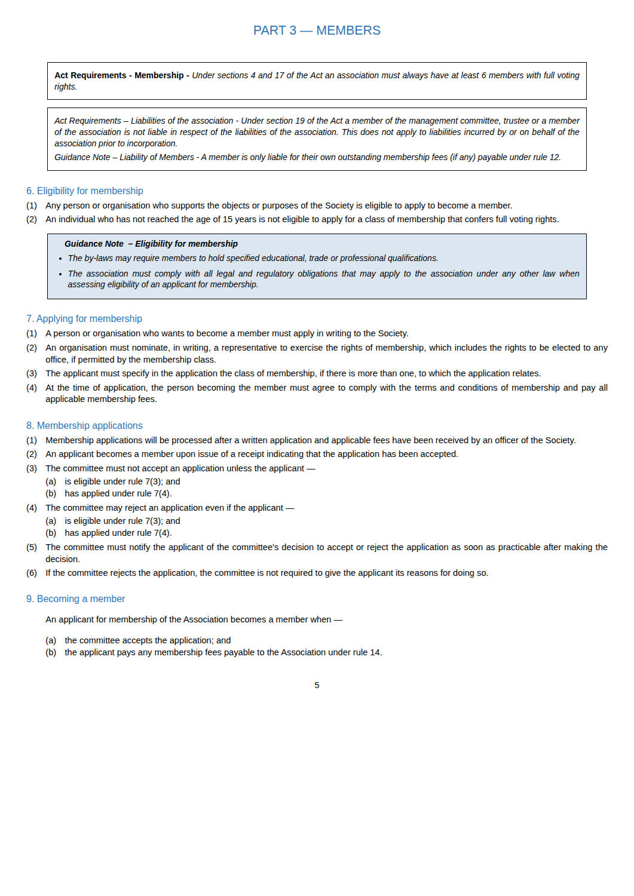PART 3 — MEMBERS
Act Requirements - Membership - Under sections 4 and 17 of the Act an association must always have at least 6 members with full voting rights.
Act Requirements – Liabilities of the association - Under section 19 of the Act a member of the management committee, trustee or a member of the association is not liable in respect of the liabilities of the association. This does not apply to liabilities incurred by or on behalf of the association prior to incorporation.
Guidance Note – Liability of Members - A member is only liable for their own outstanding membership fees (if any) payable under rule 12.
6. Eligibility for membership
Any person or organisation who supports the objects or purposes of the Society is eligible to apply to become a member.
An individual who has not reached the age of 15 years is not eligible to apply for a class of membership that confers full voting rights.
Guidance Note – Eligibility for membership
The by-laws may require members to hold specified educational, trade or professional qualifications.
The association must comply with all legal and regulatory obligations that may apply to the association under any other law when assessing eligibility of an applicant for membership.
7. Applying for membership
A person or organisation who wants to become a member must apply in writing to the Society.
An organisation must nominate, in writing, a representative to exercise the rights of membership, which includes the rights to be elected to any office, if permitted by the membership class.
The applicant must specify in the application the class of membership, if there is more than one, to which the application relates.
At the time of application, the person becoming the member must agree to comply with the terms and conditions of membership and pay all applicable membership fees.
8. Membership applications
Membership applications will be processed after a written application and applicable fees have been received by an officer of the Society.
An applicant becomes a member upon issue of a receipt indicating that the application has been accepted.
The committee must not accept an application unless the applicant —
is eligible under rule 7(3); and
has applied under rule 7(4).
The committee may reject an application even if the applicant —
is eligible under rule 7(3); and
has applied under rule 7(4).
The committee must notify the applicant of the committee's decision to accept or reject the application as soon as practicable after making the decision.
If the committee rejects the application, the committee is not required to give the applicant its reasons for doing so.
9. Becoming a member
An applicant for membership of the Association becomes a member when —
the committee accepts the application; and
the applicant pays any membership fees payable to the Association under rule 14.
5